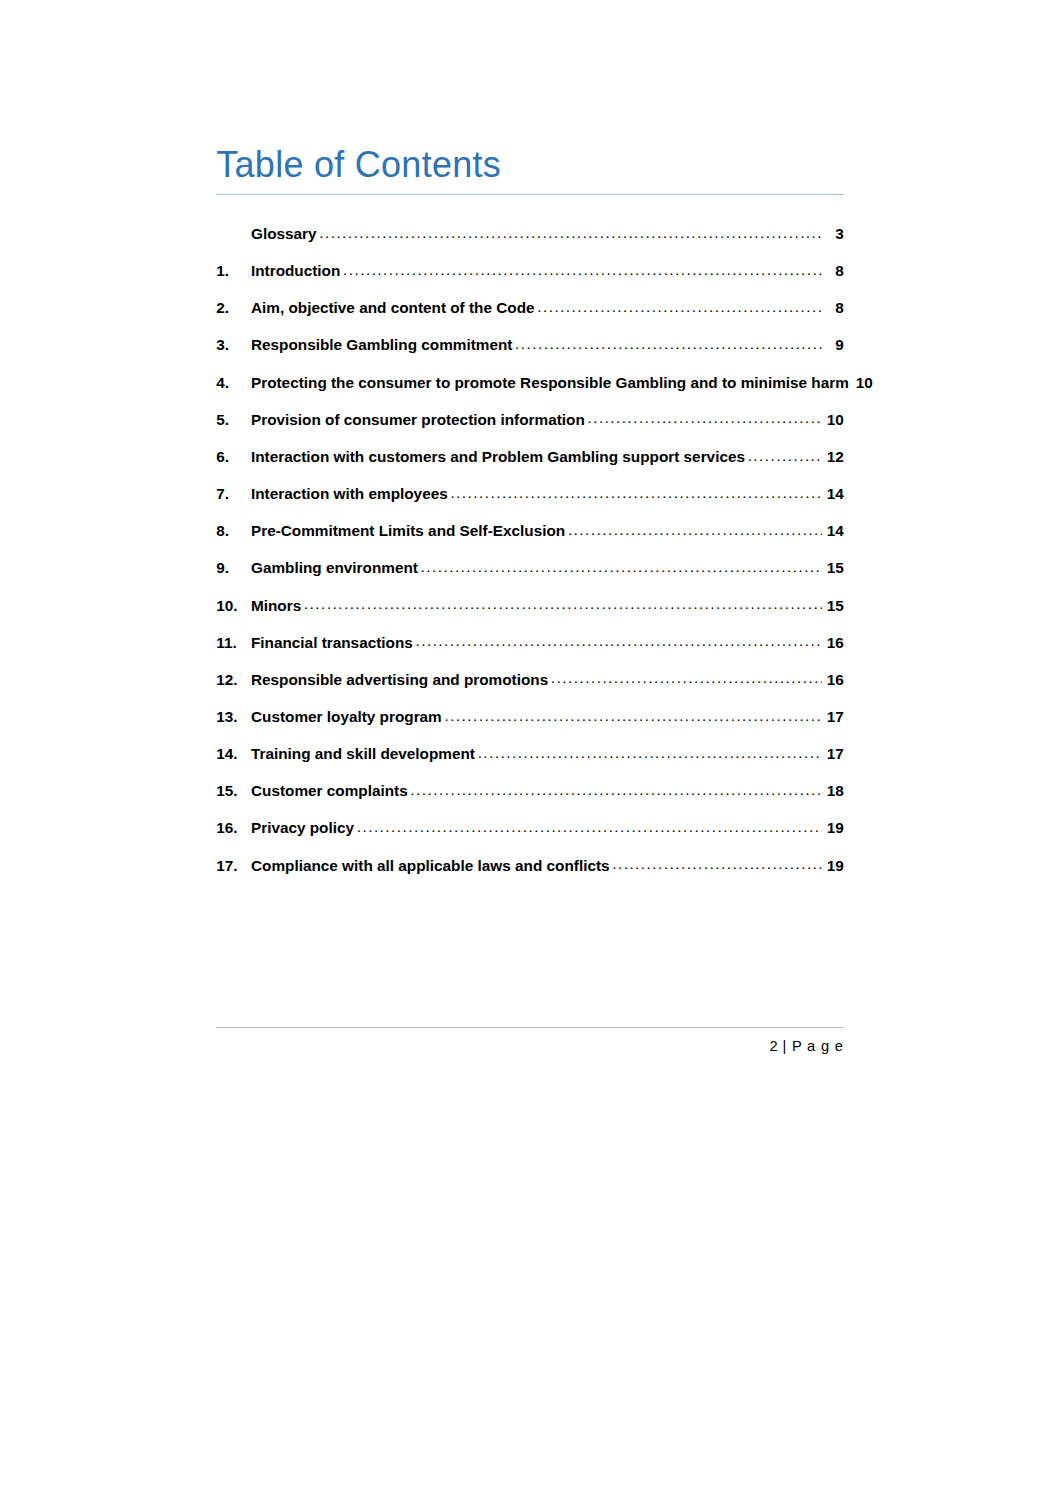Table of Contents
Glossary ........................................................................................................................................... 3
1. Introduction ................................................................................................................................. 8
2. Aim, objective and content of the Code ..................................................................................... 8
3. Responsible Gambling commitment ........................................................................................... 9
4. Protecting the consumer to promote Responsible Gambling and to minimise harm ............... 10
5. Provision of consumer protection information .......................................................................... 10
6. Interaction with customers and Problem Gambling support services ....................................... 12
7. Interaction with employees ....................................................................................................... 14
8. Pre-Commitment Limits and Self-Exclusion ............................................................................. 14
9. Gambling environment ............................................................................................................... 15
10. Minors ................................................................................................................................................. 15
11. Financial transactions ..................................................................................................................... 16
12. Responsible advertising and promotions .................................................................................. 16
13. Customer loyalty program ............................................................................................................. 17
14. Training and skill development ................................................................................................. 17
15. Customer complaints ....................................................................................................................... 18
16. Privacy policy ................................................................................................................................. 19
17. Compliance with all applicable laws and conflicts ..................................................................... 19
2 | P a g e